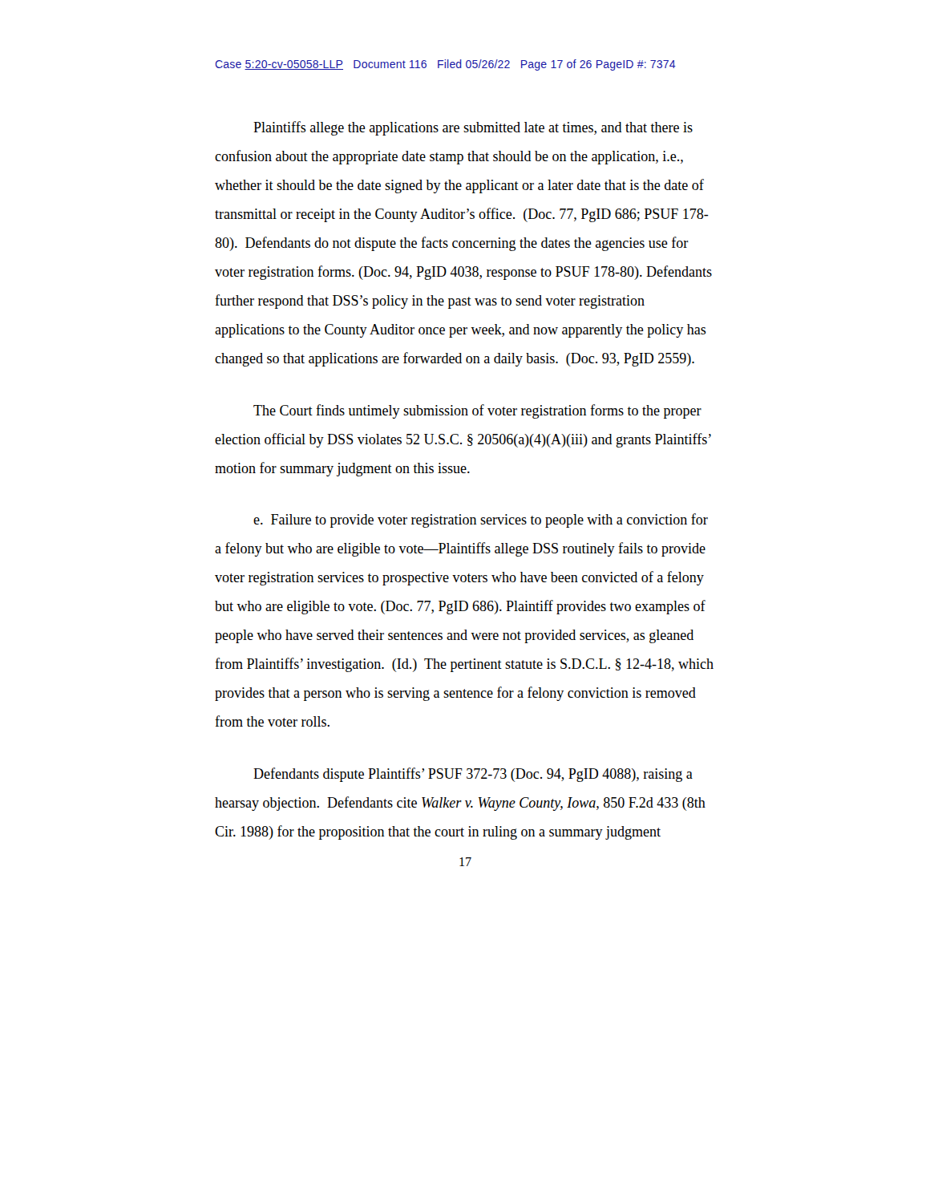Case 5:20-cv-05058-LLP Document 116 Filed 05/26/22 Page 17 of 26 PageID #: 7374
Plaintiffs allege the applications are submitted late at times, and that there is confusion about the appropriate date stamp that should be on the application, i.e., whether it should be the date signed by the applicant or a later date that is the date of transmittal or receipt in the County Auditor’s office. (Doc. 77, PgID 686; PSUF 178-80). Defendants do not dispute the facts concerning the dates the agencies use for voter registration forms. (Doc. 94, PgID 4038, response to PSUF 178-80). Defendants further respond that DSS’s policy in the past was to send voter registration applications to the County Auditor once per week, and now apparently the policy has changed so that applications are forwarded on a daily basis. (Doc. 93, PgID 2559).
The Court finds untimely submission of voter registration forms to the proper election official by DSS violates 52 U.S.C. § 20506(a)(4)(A)(iii) and grants Plaintiffs’ motion for summary judgment on this issue.
e. Failure to provide voter registration services to people with a conviction for a felony but who are eligible to vote—Plaintiffs allege DSS routinely fails to provide voter registration services to prospective voters who have been convicted of a felony but who are eligible to vote. (Doc. 77, PgID 686). Plaintiff provides two examples of people who have served their sentences and were not provided services, as gleaned from Plaintiffs’ investigation. (Id.) The pertinent statute is S.D.C.L. § 12-4-18, which provides that a person who is serving a sentence for a felony conviction is removed from the voter rolls.
Defendants dispute Plaintiffs’ PSUF 372-73 (Doc. 94, PgID 4088), raising a hearsay objection. Defendants cite Walker v. Wayne County, Iowa, 850 F.2d 433 (8th Cir. 1988) for the proposition that the court in ruling on a summary judgment
17